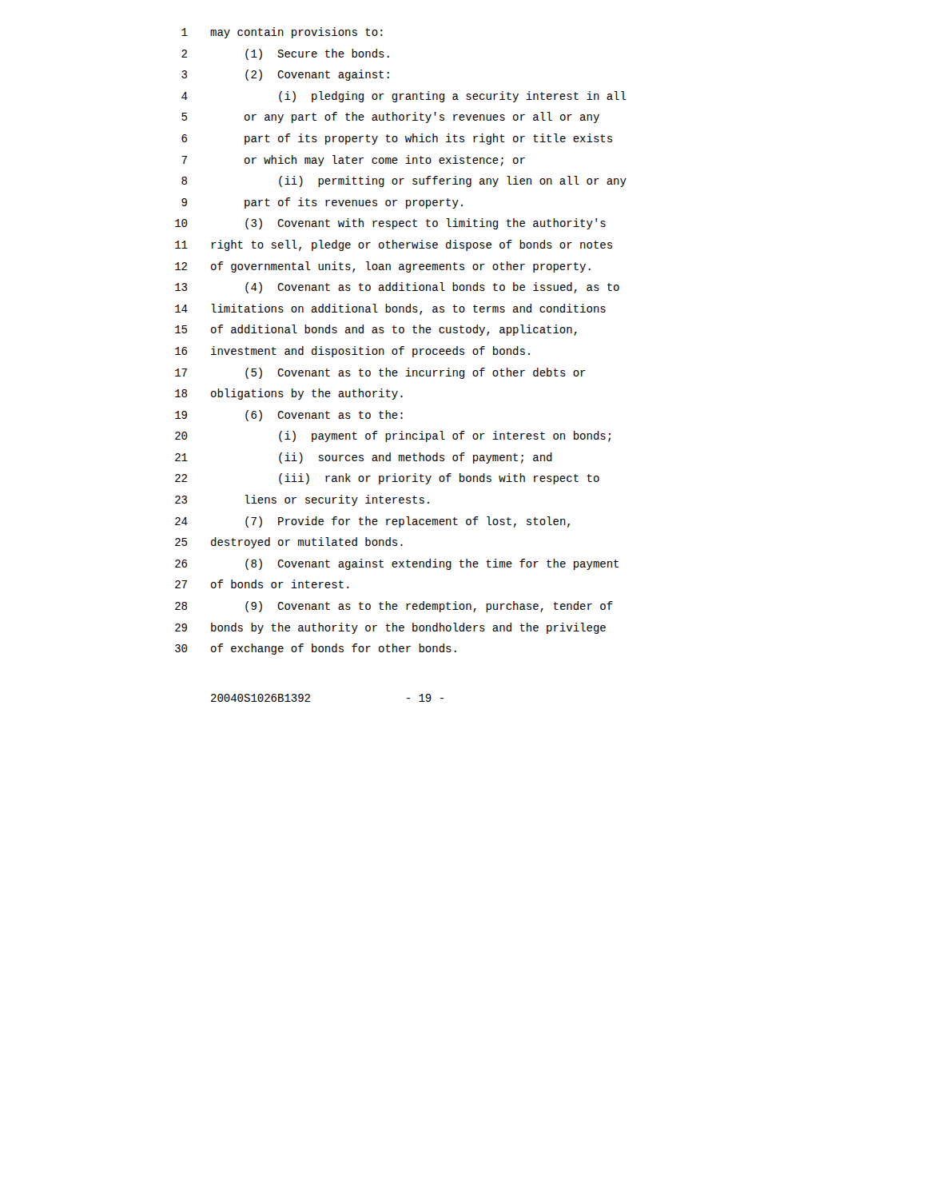may contain provisions to:
(1) Secure the bonds.
(2) Covenant against:
(i) pledging or granting a security interest in all
or any part of the authority's revenues or all or any
part of its property to which its right or title exists
or which may later come into existence; or
(ii) permitting or suffering any lien on all or any
part of its revenues or property.
(3) Covenant with respect to limiting the authority's
right to sell, pledge or otherwise dispose of bonds or notes
of governmental units, loan agreements or other property.
(4) Covenant as to additional bonds to be issued, as to
limitations on additional bonds, as to terms and conditions
of additional bonds and as to the custody, application,
investment and disposition of proceeds of bonds.
(5) Covenant as to the incurring of other debts or
obligations by the authority.
(6) Covenant as to the:
(i) payment of principal of or interest on bonds;
(ii) sources and methods of payment; and
(iii) rank or priority of bonds with respect to
liens or security interests.
(7) Provide for the replacement of lost, stolen,
destroyed or mutilated bonds.
(8) Covenant against extending the time for the payment
of bonds or interest.
(9) Covenant as to the redemption, purchase, tender of
bonds by the authority or the bondholders and the privilege
of exchange of bonds for other bonds.
20040S1026B1392 - 19 -